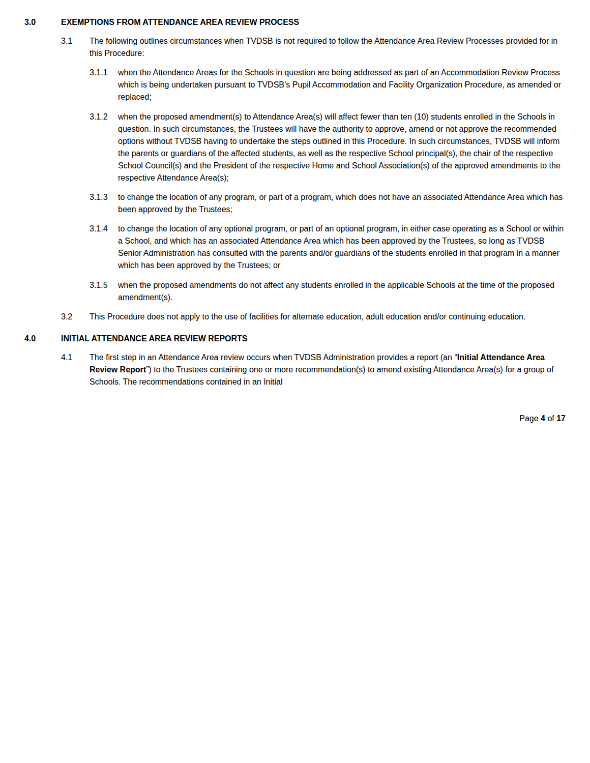3.0 Exemptions from Attendance Area Review Process
3.1 The following outlines circumstances when TVDSB is not required to follow the Attendance Area Review Processes provided for in this Procedure:
3.1.1 when the Attendance Areas for the Schools in question are being addressed as part of an Accommodation Review Process which is being undertaken pursuant to TVDSB’s Pupil Accommodation and Facility Organization Procedure, as amended or replaced;
3.1.2 when the proposed amendment(s) to Attendance Area(s) will affect fewer than ten (10) students enrolled in the Schools in question. In such circumstances, the Trustees will have the authority to approve, amend or not approve the recommended options without TVDSB having to undertake the steps outlined in this Procedure. In such circumstances, TVDSB will inform the parents or guardians of the affected students, as well as the respective School principal(s), the chair of the respective School Council(s) and the President of the respective Home and School Association(s) of the approved amendments to the respective Attendance Area(s);
3.1.3 to change the location of any program, or part of a program, which does not have an associated Attendance Area which has been approved by the Trustees;
3.1.4 to change the location of any optional program, or part of an optional program, in either case operating as a School or within a School, and which has an associated Attendance Area which has been approved by the Trustees, so long as TVDSB Senior Administration has consulted with the parents and/or guardians of the students enrolled in that program in a manner which has been approved by the Trustees; or
3.1.5 when the proposed amendments do not affect any students enrolled in the applicable Schools at the time of the proposed amendment(s).
3.2 This Procedure does not apply to the use of facilities for alternate education, adult education and/or continuing education.
4.0 Initial Attendance Area Review Reports
4.1 The first step in an Attendance Area review occurs when TVDSB Administration provides a report (an “Initial Attendance Area Review Report”) to the Trustees containing one or more recommendation(s) to amend existing Attendance Area(s) for a group of Schools. The recommendations contained in an Initial
Page 4 of 17